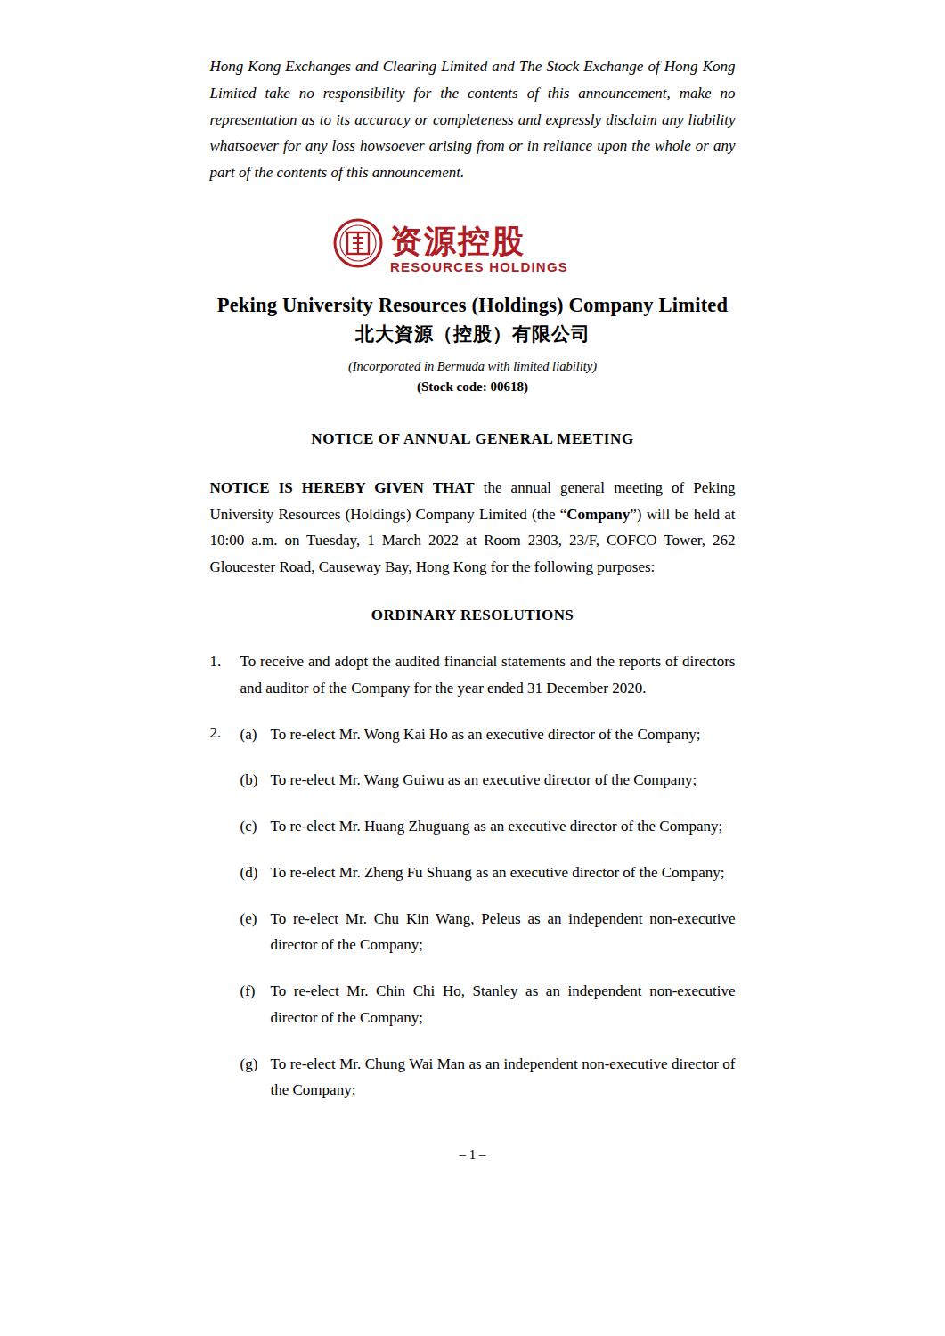Hong Kong Exchanges and Clearing Limited and The Stock Exchange of Hong Kong Limited take no responsibility for the contents of this announcement, make no representation as to its accuracy or completeness and expressly disclaim any liability whatsoever for any loss howsoever arising from or in reliance upon the whole or any part of the contents of this announcement.
Resources Holdings logo 资源控股 RESOURCES HOLDINGS
Peking University Resources (Holdings) Company Limited
北大資源（控股）有限公司
(Incorporated in Bermuda with limited liability)
(Stock code: 00618)
NOTICE OF ANNUAL GENERAL MEETING
NOTICE IS HEREBY GIVEN THAT the annual general meeting of Peking University Resources (Holdings) Company Limited (the “Company”) will be held at 10:00 a.m. on Tuesday, 1 March 2022 at Room 2303, 23/F, COFCO Tower, 262 Gloucester Road, Causeway Bay, Hong Kong for the following purposes:
ORDINARY RESOLUTIONS
1. To receive and adopt the audited financial statements and the reports of directors and auditor of the Company for the year ended 31 December 2020.
2.
(a) To re-elect Mr. Wong Kai Ho as an executive director of the Company;
(b) To re-elect Mr. Wang Guiwu as an executive director of the Company;
(c) To re-elect Mr. Huang Zhuguang as an executive director of the Company;
(d) To re-elect Mr. Zheng Fu Shuang as an executive director of the Company;
(e) To re-elect Mr. Chu Kin Wang, Peleus as an independent non-executive director of the Company;
(f) To re-elect Mr. Chin Chi Ho, Stanley as an independent non-executive director of the Company;
(g) To re-elect Mr. Chung Wai Man as an independent non-executive director of the Company;
– 1 –